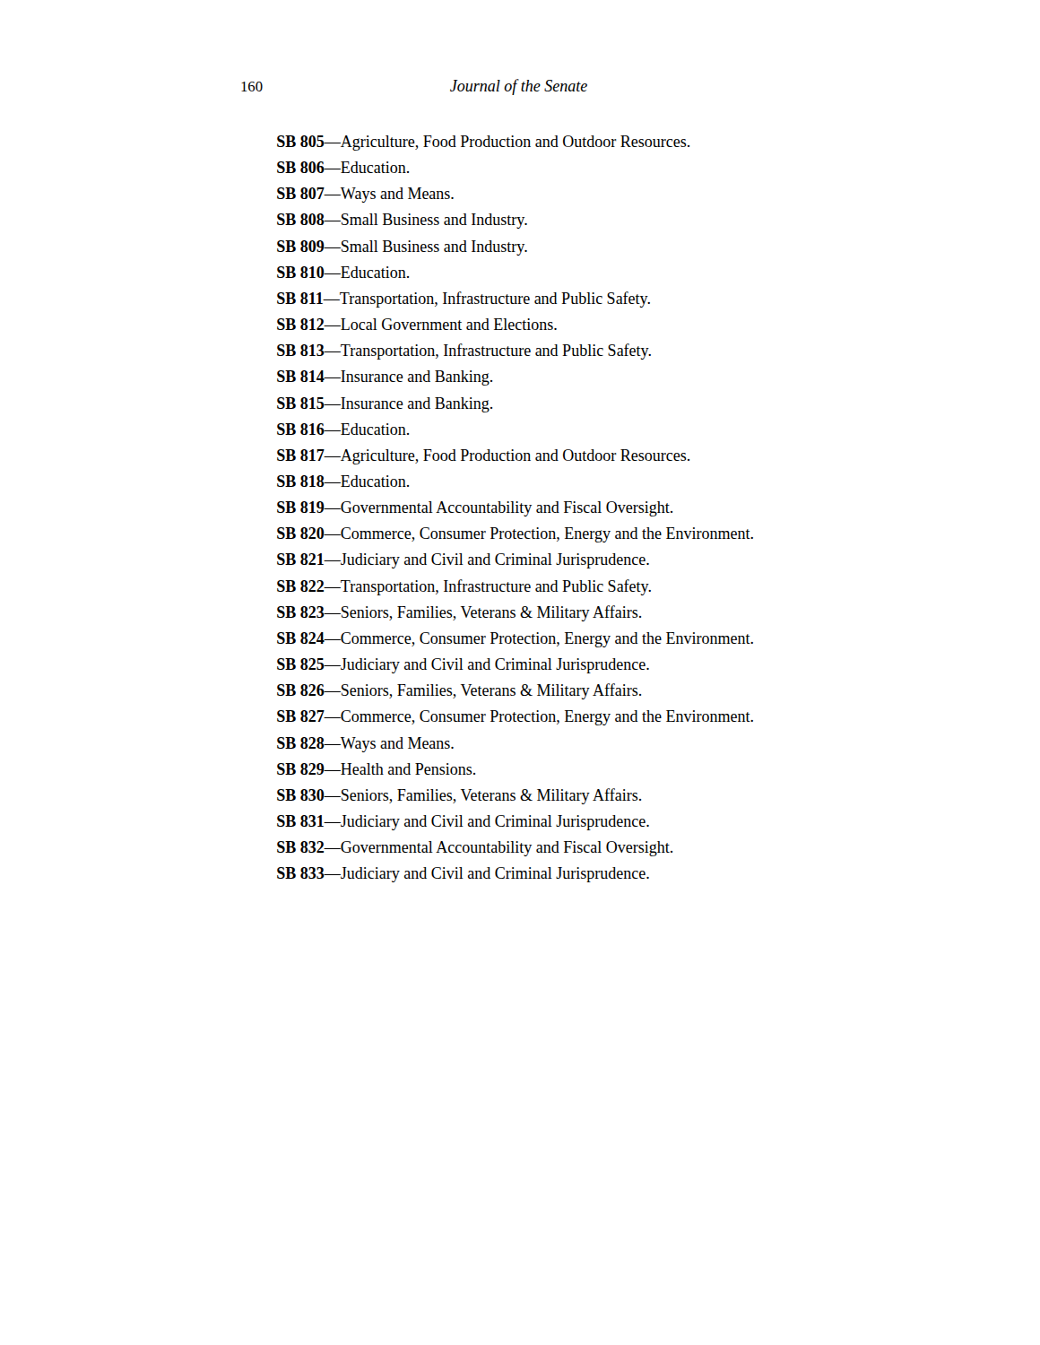160
Journal of the Senate
SB 805—Agriculture, Food Production and Outdoor Resources.
SB 806—Education.
SB 807—Ways and Means.
SB 808—Small Business and Industry.
SB 809—Small Business and Industry.
SB 810—Education.
SB 811—Transportation, Infrastructure and Public Safety.
SB 812—Local Government and Elections.
SB 813—Transportation, Infrastructure and Public Safety.
SB 814—Insurance and Banking.
SB 815—Insurance and Banking.
SB 816—Education.
SB 817—Agriculture, Food Production and Outdoor Resources.
SB 818—Education.
SB 819—Governmental Accountability and Fiscal Oversight.
SB 820—Commerce, Consumer Protection, Energy and the Environment.
SB 821—Judiciary and Civil and Criminal Jurisprudence.
SB 822—Transportation, Infrastructure and Public Safety.
SB 823—Seniors, Families, Veterans & Military Affairs.
SB 824—Commerce, Consumer Protection, Energy and the Environment.
SB 825—Judiciary and Civil and Criminal Jurisprudence.
SB 826—Seniors, Families, Veterans & Military Affairs.
SB 827—Commerce, Consumer Protection, Energy and the Environment.
SB 828—Ways and Means.
SB 829—Health and Pensions.
SB 830—Seniors, Families, Veterans & Military Affairs.
SB 831—Judiciary and Civil and Criminal Jurisprudence.
SB 832—Governmental Accountability and Fiscal Oversight.
SB 833—Judiciary and Civil and Criminal Jurisprudence.